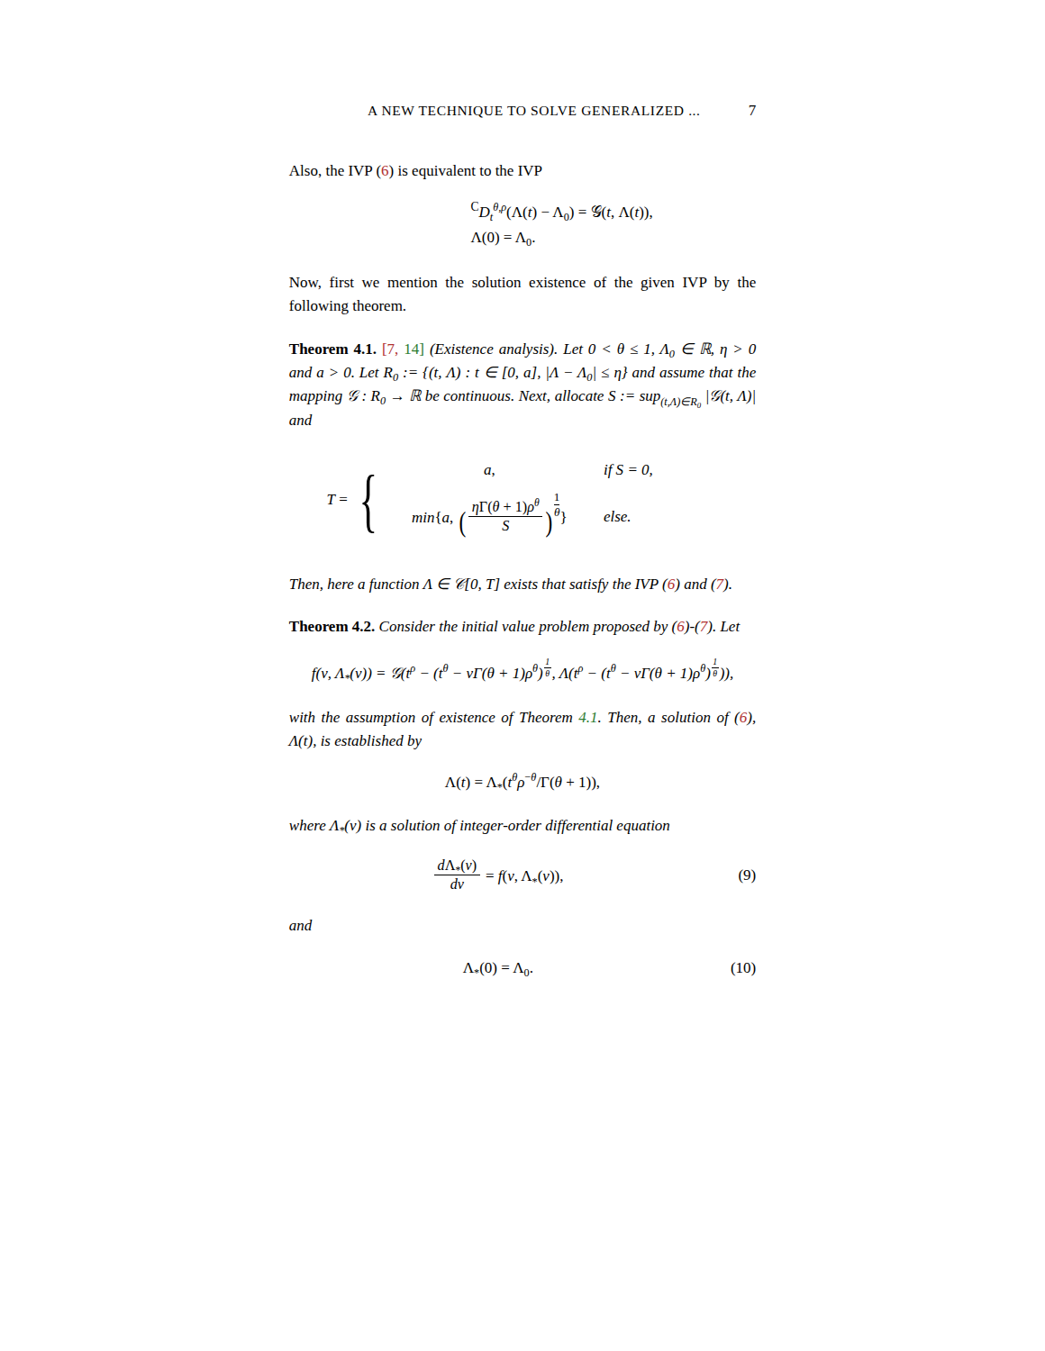A NEW TECHNIQUE TO SOLVE GENERALIZED ... 7
Also, the IVP (6) is equivalent to the IVP
CDtθ,ρ(Λ(t) − Λ0) = 𝒢(t, Λ(t)),
Λ(0) = Λ0.
Now, first we mention the solution existence of the given IVP by the following theorem.
Theorem 4.1. [7, 14] (Existence analysis). Let 0 < θ ≤ 1, Λ0 ∈ ℝ, η > 0 and a > 0. Let R0 := {(t, Λ) : t ∈ [0, a], |Λ − Λ0| ≤ η} and assume that the mapping 𝒢 : R0 → ℝ be continuous. Next, allocate S := sup(t,Λ)∈R0 |𝒢(t, Λ)| and
T = { a, if S = 0, min{a, (η Γ(θ + 1)ρθ S) 1 θ} else.
Then, here a function Λ ∈ 𝒞[0, T] exists that satisfy the IVP (6) and (7).
Theorem 4.2. Consider the initial value problem proposed by (6)-(7). Let
f(ν, Λ*(ν)) = 𝒢(tρ − (tθ − ν Γ(θ + 1)ρθ)1 θ, Λ(tρ − (tθ − ν Γ(θ + 1)ρθ)1 θ)),
with the assumption of existence of Theorem 4.1. Then, a solution of (6), Λ(t), is established by
Λ(t) = Λ*(tθρ−θ/Γ(θ + 1)),
where Λ*(ν) is a solution of integer-order differential equation
d Λ*(ν) dν = f(ν, Λ*(ν)), (9)
and
Λ*(0) = Λ0. (10)